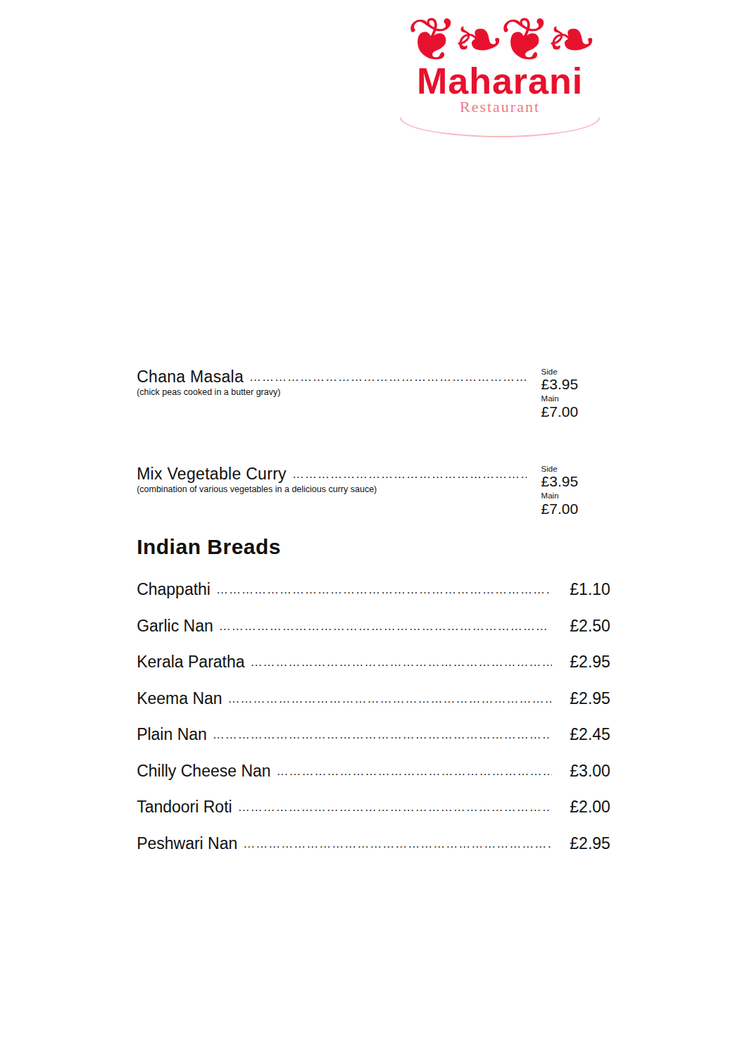❦❧❦❧
Maharani
Restaurant
Chana Masala ……………………………………………………………………………………………
(chick peas cooked in a butter gravy)
Side
£3.95
Main
£7.00
Mix Vegetable Curry …………………………………………………………………
(combination of various vegetables in a delicious curry sauce)
Side
£3.95
Main
£7.00
Indian Breads
Chappathi ………………………………………………………………………………… £1.10
Garlic Nan ……………………………………………………………………………….. £2.50
Kerala Paratha …………………………………………………………………………… £2.95
Keema Nan ……………………………………………………………………………….. £2.95
Plain Nan ………………………………………………………………………………… £2.45
Chilly Cheese Nan ……………………………………………………………………. £3.00
Tandoori Roti …………………………………………………………………………… £2.00
Peshwari Nan …………………………………………………………………………… £2.95